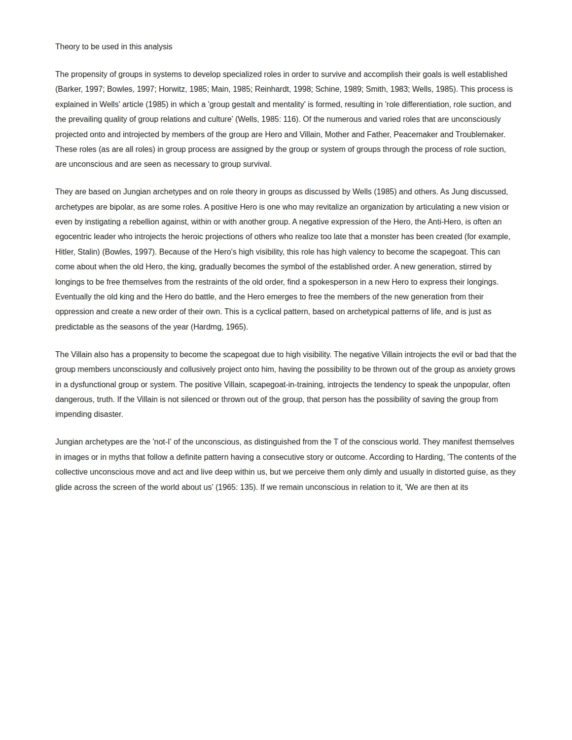Theory to be used in this analysis
The propensity of groups in systems to develop specialized roles in order to survive and accomplish their goals is well established (Barker, 1997; Bowles, 1997; Horwitz, 1985; Main, 1985; Reinhardt, 1998; Schine, 1989; Smith, 1983; Wells, 1985). This process is explained in Wells' article (1985) in which a 'group gestalt and mentality' is formed, resulting in 'role differentiation, role suction, and the prevailing quality of group relations and culture' (Wells, 1985: 116). Of the numerous and varied roles that are unconsciously projected onto and introjected by members of the group are Hero and Villain, Mother and Father, Peacemaker and Troublemaker. These roles (as are all roles) in group process are assigned by the group or system of groups through the process of role suction, are unconscious and are seen as necessary to group survival.
They are based on Jungian archetypes and on role theory in groups as discussed by Wells (1985) and others. As Jung discussed, archetypes are bipolar, as are some roles. A positive Hero is one who may revitalize an organization by articulating a new vision or even by instigating a rebellion against, within or with another group. A negative expression of the Hero, the Anti-Hero, is often an egocentric leader who introjects the heroic projections of others who realize too late that a monster has been created (for example, Hitler, Stalin) (Bowles, 1997). Because of the Hero's high visibility, this role has high valency to become the scapegoat. This can come about when the old Hero, the king, gradually becomes the symbol of the established order. A new generation, stirred by longings to be free themselves from the restraints of the old order, find a spokesperson in a new Hero to express their longings. Eventually the old king and the Hero do battle, and the Hero emerges to free the members of the new generation from their oppression and create a new order of their own. This is a cyclical pattern, based on archetypical patterns of life, and is just as predictable as the seasons of the year (Hardmg, 1965).
The Villain also has a propensity to become the scapegoat due to high visibility. The negative Villain introjects the evil or bad that the group members unconsciously and collusively project onto him, having the possibility to be thrown out of the group as anxiety grows in a dysfunctional group or system. The positive Villain, scapegoat-in-training, introjects the tendency to speak the unpopular, often dangerous, truth. If the Villain is not silenced or thrown out of the group, that person has the possibility of saving the group from impending disaster.
Jungian archetypes are the 'not-I' of the unconscious, as distinguished from the T of the conscious world. They manifest themselves in images or in myths that follow a definite pattern having a consecutive story or outcome. According to Harding, 'The contents of the collective unconscious move and act and live deep within us, but we perceive them only dimly and usually in distorted guise, as they glide across the screen of the world about us' (1965: 135). If we remain unconscious in relation to it, 'We are then at its